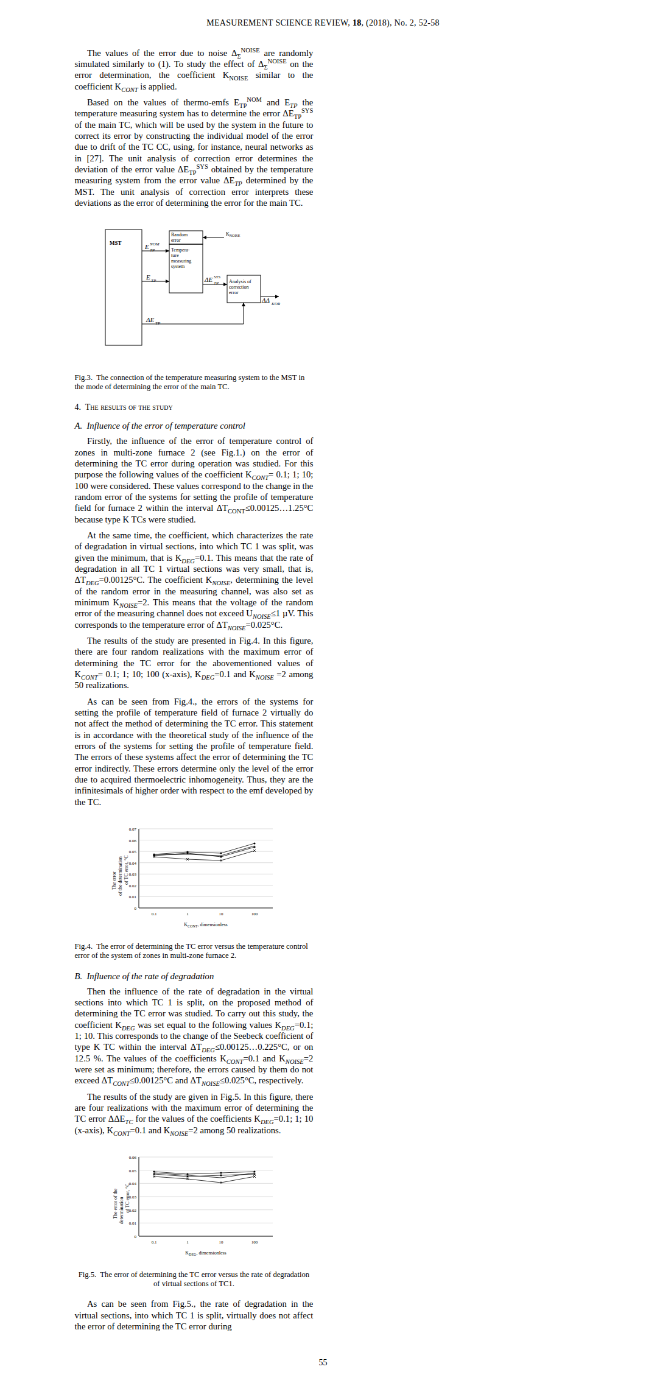MEASUREMENT SCIENCE REVIEW, 18, (2018), No. 2, 52-58
The values of the error due to noise ΔΣNOISE are randomly simulated similarly to (1). To study the effect of ΔΣNOISE on the error determination, the coefficient KNOISE similar to the coefficient KCONT is applied.
Based on the values of thermo-emfs ETPNOM and ETP the temperature measuring system has to determine the error ΔETPSYS of the main TC, which will be used by the system in the future to correct its error by constructing the individual model of the error due to drift of the TC CC, using, for instance, neural networks as in [27]. The unit analysis of correction error determines the deviation of the error value ΔETPSYS obtained by the temperature measuring system from the error value ΔETP determined by the MST. The unit analysis of correction error interprets these deviations as the error of determining the error for the main TC.
MST Random error Tempera- ture measuring system Analysis of correction error KNOISE ETPNOM ETP ΔETPSYS ΔETP ΔΔKOR
Fig.3. The connection of the temperature measuring system to the MST in the mode of determining the error of the main TC.
4. The results of the study
A. Influence of the error of temperature control
Firstly, the influence of the error of temperature control of zones in multi-zone furnace 2 (see Fig.1.) on the error of determining the TC error during operation was studied. For this purpose the following values of the coefficient KCONT= 0.1; 1; 10; 100 were considered. These values correspond to the change in the random error of the systems for setting the profile of temperature field for furnace 2 within the interval ΔTCONT≤0.00125…1.25°C because type K TCs were studied.
At the same time, the coefficient, which characterizes the rate of degradation in virtual sections, into which TC 1 was split, was given the minimum, that is KDEG=0.1. This means that the rate of degradation in all TC 1 virtual sections was very small, that is, ΔTDEG=0.00125°C. The coefficient KNOISE, determining the level of the random error in the measuring channel, was also set as minimum KNOISE=2. This means that the voltage of the random error of the measuring channel does not exceed UNOISE≤1 µV. This corresponds to the temperature error of ΔTNOISE=0.025°C.
The results of the study are presented in Fig.4. In this figure, there are four random realizations with the maximum error of determining the TC error for the abovementioned values of KCONT= 0.1; 1; 10; 100 (x-axis), KDEG=0.1 and KNOISE =2 among 50 realizations.
As can be seen from Fig.4., the errors of the systems for setting the profile of temperature field of furnace 2 virtually do not affect the method of determining the TC error. This statement is in accordance with the theoretical study of the influence of the errors of the systems for setting the profile of temperature field. The errors of these systems affect the error of determining the TC error indirectly. These errors determine only the level of the error due to acquired thermoelectric inhomogeneity. Thus, they are the infinitesimals of higher order with respect to the emf developed by the TC.
0.07 0.06 0.05 0.04 0.03 0.02 0.01 0 0.1 1 10 100 KCONT, dimensionless The error of the determination of TC error, °C
Fig.4. The error of determining the TC error versus the temperature control error of the system of zones in multi-zone furnace 2.
B. Influence of the rate of degradation
Then the influence of the rate of degradation in the virtual sections into which TC 1 is split, on the proposed method of determining the TC error was studied. To carry out this study, the coefficient KDEG was set equal to the following values KDEG=0.1; 1; 10. This corresponds to the change of the Seebeck coefficient of type K TC within the interval ΔTDEG≤0.00125…0.225°C, or on 12.5 %. The values of the coefficients KCONT=0.1 and KNOISE=2 were set as minimum; therefore, the errors caused by them do not exceed ΔTCONT≤0.00125°C and ΔTNOISE≤0.025°C, respectively.
The results of the study are given in Fig.5. In this figure, there are four realizations with the maximum error of determining the TC error ΔΔETC for the values of the coefficients KDEG=0.1; 1; 10 (x-axis), KCONT=0.1 and KNOISE=2 among 50 realizations.
0.06 0.05 0.04 0.03 0.02 0.01 0 0.1 1 10 100 KDEG, dimensionless The error of the determination of TC error, °C
Fig.5. The error of determining the TC error versus the rate of degradation of virtual sections of TC1.
As can be seen from Fig.5., the rate of degradation in the virtual sections, into which TC 1 is split, virtually does not affect the error of determining the TC error during
55